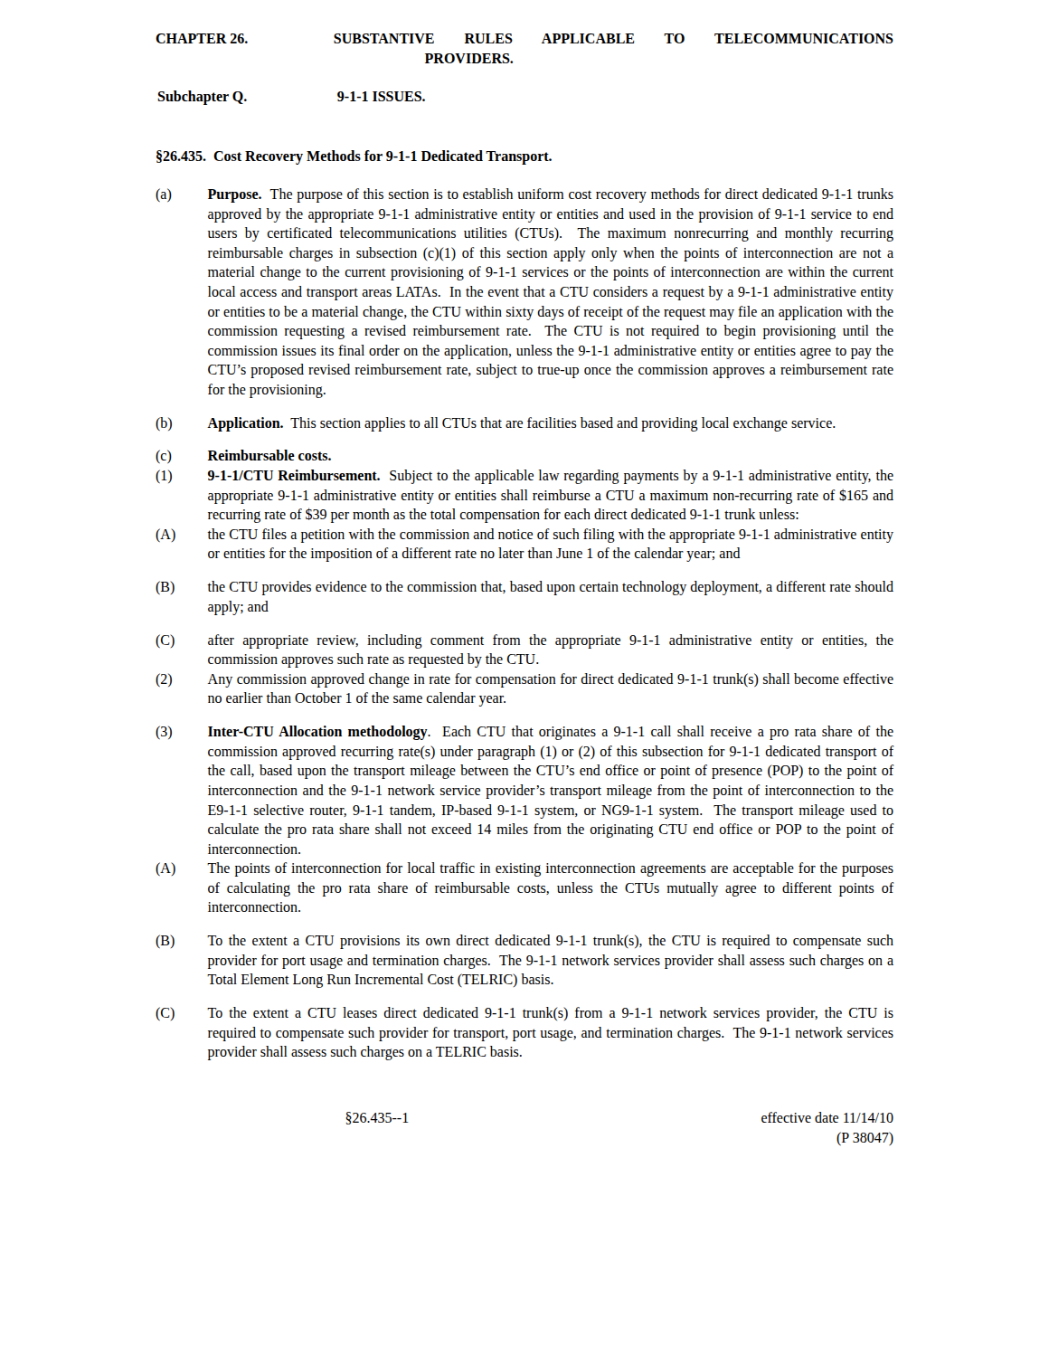| CHAPTER 26. | SUBSTANTIVE RULES APPLICABLE TO TELECOMMUNICATIONS |
| | PROVIDERS. |
| Subchapter Q. | 9-1-1 ISSUES. |
§26.435. Cost Recovery Methods for 9-1-1 Dedicated Transport.
| (a) | Purpose. The purpose of this section is to establish uniform cost recovery methods for direct dedicated 9-1-1 trunks approved by the appropriate 9-1-1 administrative entity or entities and used in the provision of 9-1-1 service to end users by certificated telecommunications utilities (CTUs). The maximum nonrecurring and monthly recurring reimbursable charges in subsection (c)(1) of this section apply only when the points of interconnection are not a material change to the current provisioning of 9-1-1 services or the points of interconnection are within the current local access and transport areas LATAs. In the event that a CTU considers a request by a 9-1-1 administrative entity or entities to be a material change, the CTU within sixty days of receipt of the request may file an application with the commission requesting a revised reimbursement rate. The CTU is not required to begin provisioning until the commission issues its final order on the application, unless the 9-1-1 administrative entity or entities agree to pay the CTU’s proposed revised reimbursement rate, subject to true-up once the commission approves a reimbursement rate for the provisioning. |
| (b) | Application. This section applies to all CTUs that are facilities based and providing local exchange service. |
| (c) | Reimbursable costs. |
| (1) | 9-1-1/CTU Reimbursement. Subject to the applicable law regarding payments by a 9-1-1 administrative entity, the appropriate 9-1-1 administrative entity or entities shall reimburse a CTU a maximum non-recurring rate of $165 and recurring rate of $39 per month as the total compensation for each direct dedicated 9-1-1 trunk unless: |
| (A) | the CTU files a petition with the commission and notice of such filing with the appropriate 9-1-1 administrative entity or entities for the imposition of a different rate no later than June 1 of the calendar year; and |
| (B) | the CTU provides evidence to the commission that, based upon certain technology deployment, a different rate should apply; and |
| (C) | after appropriate review, including comment from the appropriate 9-1-1 administrative entity or entities, the commission approves such rate as requested by the CTU. |
| (2) | Any commission approved change in rate for compensation for direct dedicated 9-1-1 trunk(s) shall become effective no earlier than October 1 of the same calendar year. |
| (3) | Inter-CTU Allocation methodology . Each CTU that originates a 9-1-1 call shall receive a pro rata share of the commission approved recurring rate(s) under paragraph (1) or (2) of this subsection for 9-1-1 dedicated transport of the call, based upon the transport mileage between the CTU’s end office or point of presence (POP) to the point of interconnection and the 9-1-1 network service provider’s transport mileage from the point of interconnection to the E9-1-1 selective router, 9-1-1 tandem, IP-based 9-1-1 system, or NG9-1-1 system. The transport mileage used to calculate the pro rata share shall not exceed 14 miles from the originating CTU end office or POP to the point of interconnection. |
| (A) | The points of interconnection for local traffic in existing interconnection agreements are acceptable for the purposes of calculating the pro rata share of reimbursable costs, unless the CTUs mutually agree to different points of interconnection. |
| (B) | To the extent a CTU provisions its own direct dedicated 9-1-1 trunk(s), the CTU is required to compensate such provider for port usage and termination charges. The 9-1-1 network services provider shall assess such charges on a Total Element Long Run Incremental Cost (TELRIC) basis. |
| (C) | To the extent a CTU leases direct dedicated 9-1-1 trunk(s) from a 9-1-1 network services provider, the CTU is required to compensate such provider for transport, port usage, and termination charges. The 9-1-1 network services provider shall assess such charges on a TELRIC basis. |
| §26.435--1 | effective date 11/14/10 |
| | (P 38047) |